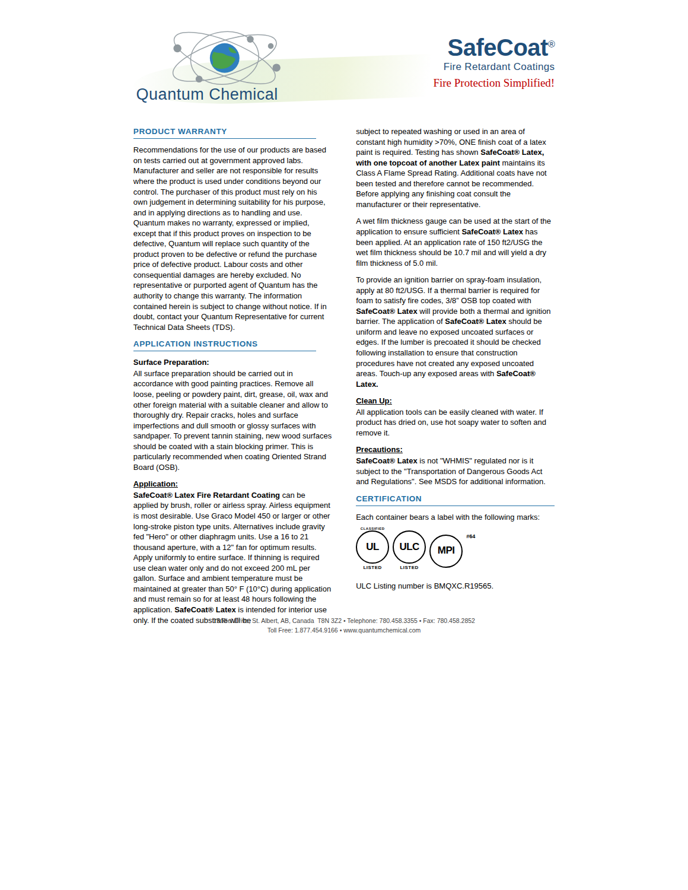Quantum Chemical
SafeCoat®
Fire Retardant Coatings
Fire Protection Simplified!
Product Warranty
Recommendations for the use of our products are based on tests carried out at government approved labs. Manufacturer and seller are not responsible for results where the product is used under conditions beyond our control. The purchaser of this product must rely on his own judgement in determining suitability for his purpose, and in applying directions as to handling and use. Quantum makes no warranty, expressed or implied, except that if this product proves on inspection to be defective, Quantum will replace such quantity of the product proven to be defective or refund the purchase price of defective product. Labour costs and other consequential damages are hereby excluded. No representative or purported agent of Quantum has the authority to change this warranty. The information contained herein is subject to change without notice. If in doubt, contact your Quantum Representative for current Technical Data Sheets (TDS).
Application Instructions
Surface Preparation:
All surface preparation should be carried out in accordance with good painting practices. Remove all loose, peeling or powdery paint, dirt, grease, oil, wax and other foreign material with a suitable cleaner and allow to thoroughly dry. Repair cracks, holes and surface imperfections and dull smooth or glossy surfaces with sandpaper. To prevent tannin staining, new wood surfaces should be coated with a stain blocking primer. This is particularly recommended when coating Oriented Strand Board (OSB).
Application:
SafeCoat® Latex Fire Retardant Coating can be applied by brush, roller or airless spray. Airless equipment is most desirable. Use Graco Model 450 or larger or other long-stroke piston type units. Alternatives include gravity fed "Hero" or other diaphragm units. Use a 16 to 21 thousand aperture, with a 12" fan for optimum results. Apply uniformly to entire surface. If thinning is required use clean water only and do not exceed 200 mL per gallon. Surface and ambient temperature must be maintained at greater than 50° F (10°C) during application and must remain so for at least 48 hours following the application. SafeCoat® Latex is intended for interior use only. If the coated substrate will be
subject to repeated washing or used in an area of constant high humidity >70%, ONE finish coat of a latex paint is required. Testing has shown SafeCoat® Latex, with one topcoat of another Latex paint maintains its Class A Flame Spread Rating. Additional coats have not been tested and therefore cannot be recommended. Before applying any finishing coat consult the manufacturer or their representative.
A wet film thickness gauge can be used at the start of the application to ensure sufficient SafeCoat® Latex has been applied. At an application rate of 150 ft2/USG the wet film thickness should be 10.7 mil and will yield a dry film thickness of 5.0 mil.
To provide an ignition barrier on spray-foam insulation, apply at 80 ft2/USG. If a thermal barrier is required for foam to satisfy fire codes, 3/8” OSB top coated with SafeCoat® Latex will provide both a thermal and ignition barrier. The application of SafeCoat® Latex should be uniform and leave no exposed uncoated surfaces or edges. If the lumber is precoated it should be checked following installation to ensure that construction procedures have not created any exposed uncoated areas. Touch-up any exposed areas with SafeCoat® Latex.
Clean Up:
All application tools can be easily cleaned with water. If product has dried on, use hot soapy water to soften and remove it.
Precautions:
SafeCoat® Latex is not "WHMIS" regulated nor is it subject to the "Transportation of Dangerous Goods Act and Regulations". See MSDS for additional information.
Certification
Each container bears a label with the following marks:
UL
LISTED
ULC
LISTED
MPI
#64
ULC Listing number is BMQXC.R19565.
15 Riel Drive, St. Albert, AB, Canada T8N 3Z2 • Telephone: 780.458.3355 • Fax: 780.458.2852
Toll Free: 1.877.454.9166 • www.quantumchemical.com